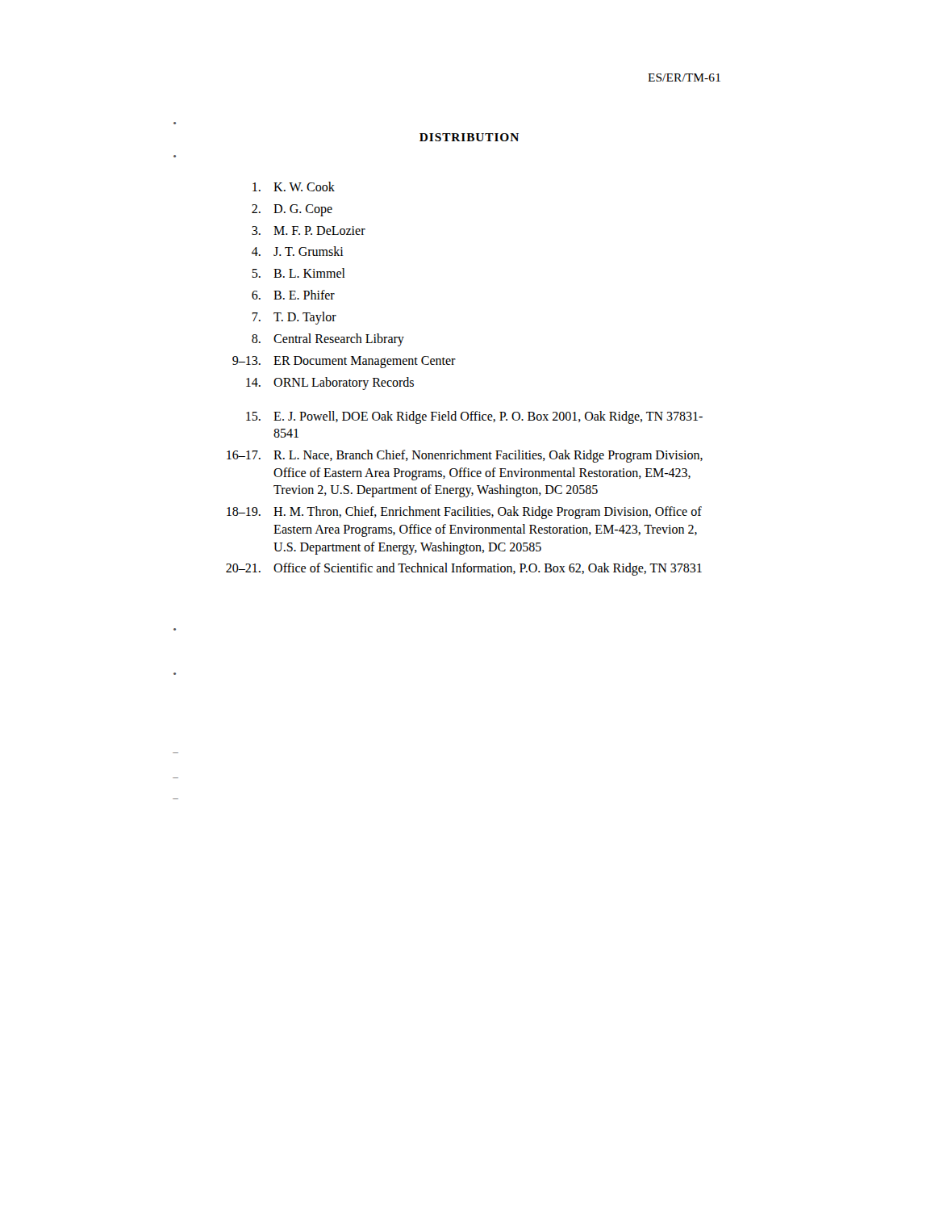• • • • – – –
ES/ER/TM-61
DISTRIBUTION
1. K. W. Cook
2. D. G. Cope
3. M. F. P. DeLozier
4. J. T. Grumski
5. B. L. Kimmel
6. B. E. Phifer
7. T. D. Taylor
8. Central Research Library
9–13. ER Document Management Center
14. ORNL Laboratory Records
15. E. J. Powell, DOE Oak Ridge Field Office, P. O. Box 2001, Oak Ridge, TN 37831-8541
16–17. R. L. Nace, Branch Chief, Nonenrichment Facilities, Oak Ridge Program Division, Office of Eastern Area Programs, Office of Environmental Restoration, EM-423, Trevion 2, U.S. Department of Energy, Washington, DC 20585
18–19. H. M. Thron, Chief, Enrichment Facilities, Oak Ridge Program Division, Office of Eastern Area Programs, Office of Environmental Restoration, EM-423, Trevion 2, U.S. Department of Energy, Washington, DC 20585
20–21. Office of Scientific and Technical Information, P.O. Box 62, Oak Ridge, TN 37831